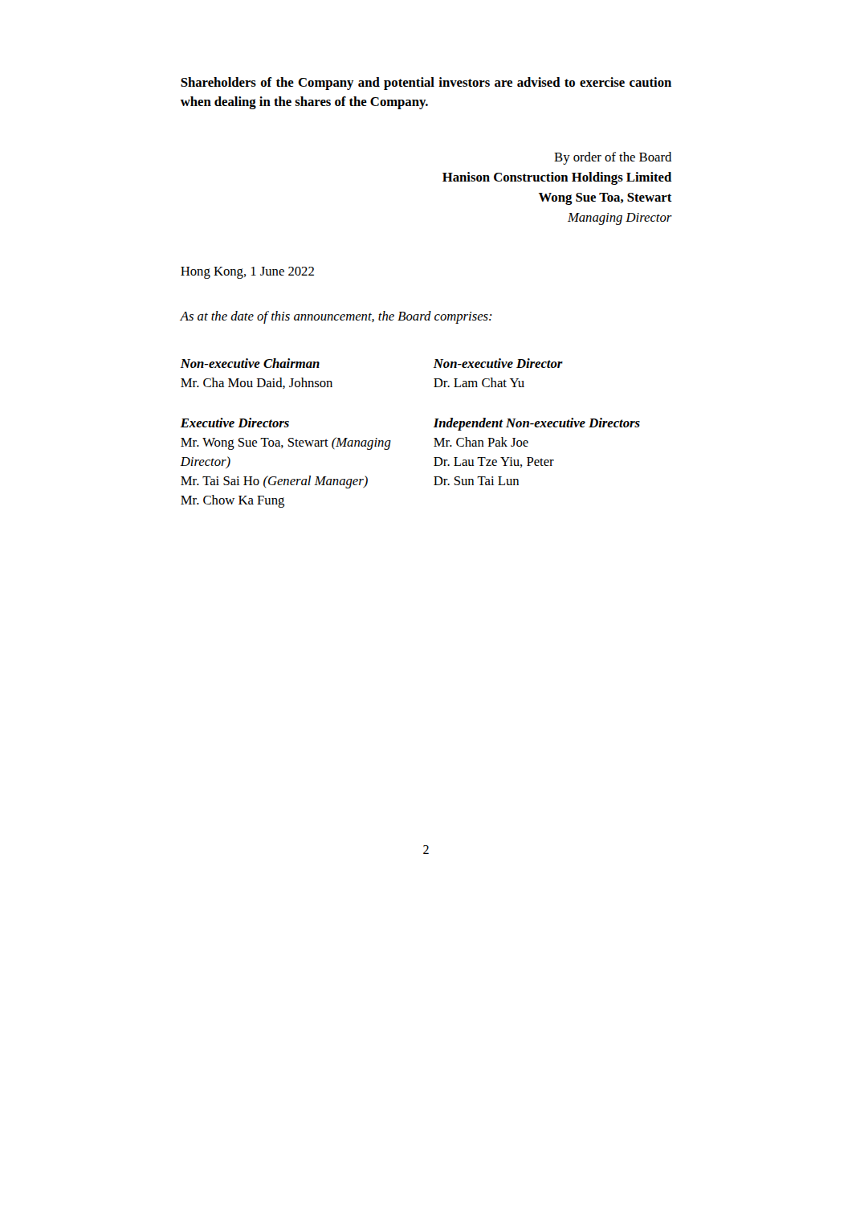Shareholders of the Company and potential investors are advised to exercise caution when dealing in the shares of the Company.
By order of the Board
Hanison Construction Holdings Limited
Wong Sue Toa, Stewart
Managing Director
Hong Kong, 1 June 2022
As at the date of this announcement, the Board comprises:
| Non-executive Chairman Mr. Cha Mou Daid, Johnson | Non-executive Director Dr. Lam Chat Yu |
| Executive Directors Mr. Wong Sue Toa, Stewart (Managing Director) Mr. Tai Sai Ho (General Manager) Mr. Chow Ka Fung | Independent Non-executive Directors Mr. Chan Pak Joe Dr. Lau Tze Yiu, Peter Dr. Sun Tai Lun |
2